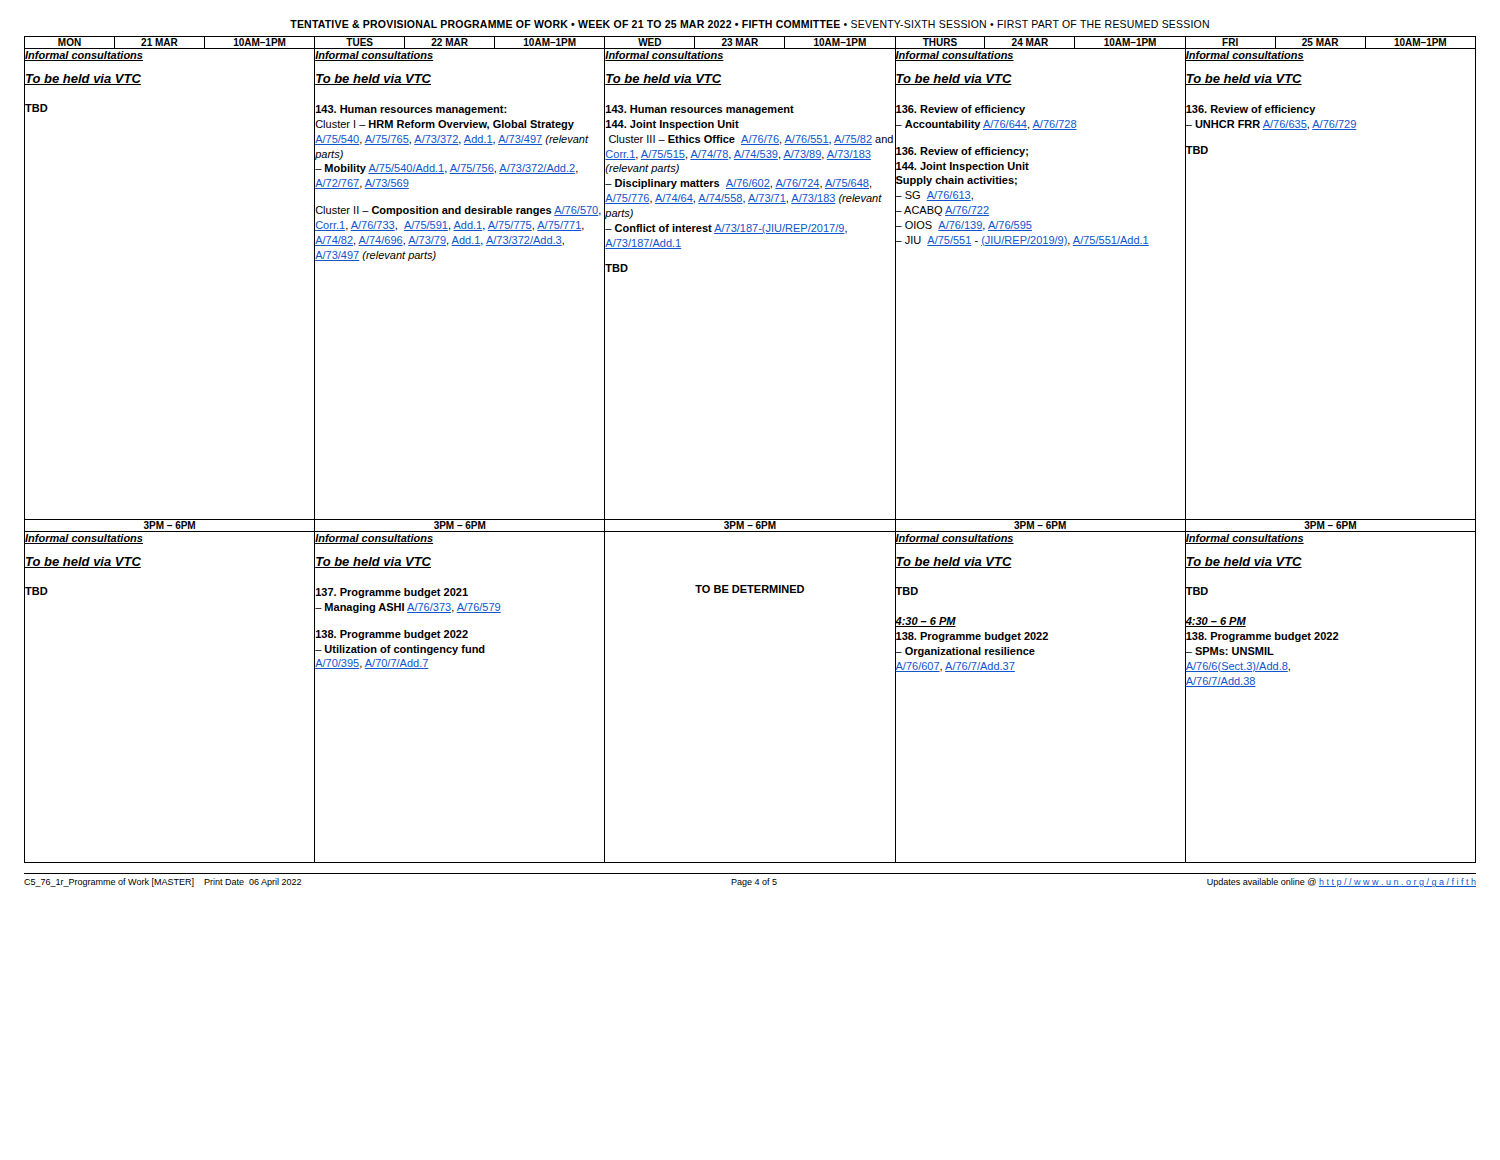TENTATIVE & PROVISIONAL PROGRAMME OF WORK • WEEK OF 21 TO 25 MAR 2022 • FIFTH COMMITTEE • SEVENTY-SIXTH SESSION • FIRST PART OF THE RESUMED SESSION
| MON | 21 MAR | 10AM–1PM | TUES | 22 MAR | 10AM–1PM | WED | 23 MAR | 10AM–1PM | THURS | 24 MAR | 10AM–1PM | FRI | 25 MAR | 10AM–1PM |
| Informal consultations To be held via VTC TBD | Informal consultations To be held via VTC 143. Human resources management: Cluster I – HRM Reform Overview, Global Strategy A/75/540 , A/75/765 , A/73/372 , Add.1 , A/73/497 (relevant parts) – Mobility A/75/540/Add.1 , A/75/756 , A/73/372/Add.2 , A/72/767 , A/73/569 Cluster II – Composition and desirable ranges A/76/570 , Corr.1 , A/76/733 , A/75/591 , Add.1 , A/75/775 , A/75/771 , A/74/82 , A/74/696 , A/73/79 , Add.1 , A/73/372/Add.3 , A/73/497 (relevant parts) | Informal consultations To be held via VTC 143. Human resources management 144. Joint Inspection Unit Cluster III – Ethics Office A/76/76 , A/76/551 , A/75/82 and Corr.1 , A/75/515 , A/74/78 , A/74/539 , A/73/89 , A/73/183 (relevant parts) – Disciplinary matters A/76/602 , A/76/724 , A/75/648 , A/75/776 , A/74/64 , A/74/558 , A/73/71 , A/73/183 (relevant parts) – Conflict of interest A/73/187-(JIU/REP/2017/9 , A/73/187/Add.1 TBD | Informal consultations To be held via VTC 136. Review of efficiency – Accountability A/76/644 , A/76/728 136. Review of efficiency; 144. Joint Inspection Unit Supply chain activities; – SG A/76/613 , – ACABQ A/76/722 – OIOS A/76/139 , A/76/595 – JIU A/75/551 - (JIU/REP/2019/9) , A/75/551/Add.1 | Informal consultations To be held via VTC 136. Review of efficiency – UNHCR FRR A/76/635 , A/76/729 TBD |
| 3PM – 6PM | 3PM – 6PM | 3PM – 6PM | 3PM – 6PM | 3PM – 6PM |
| Informal consultations To be held via VTC TBD | Informal consultations To be held via VTC 137. Programme budget 2021 – Managing ASHI A/76/373 , A/76/579 138. Programme budget 2022 – Utilization of contingency fund A/70/395 , A/70/7/Add.7 | TO BE DETERMINED | Informal consultations To be held via VTC TBD 4:30 – 6 PM 138. Programme budget 2022 – Organizational resilience A/76/607 , A/76/7/Add.37 | Informal consultations To be held via VTC TBD 4:30 – 6 PM 138. Programme budget 2022 – SPMs: UNSMIL A/76/6(Sect.3)/Add.8 , A/76/7/Add.38 |
C5_76_1r_Programme of Work [MASTER] Print Date 06 April 2022
Page 4 of 5
Updates available online @ h t t p / / w w w . u n . o r g / g a / f i f t h